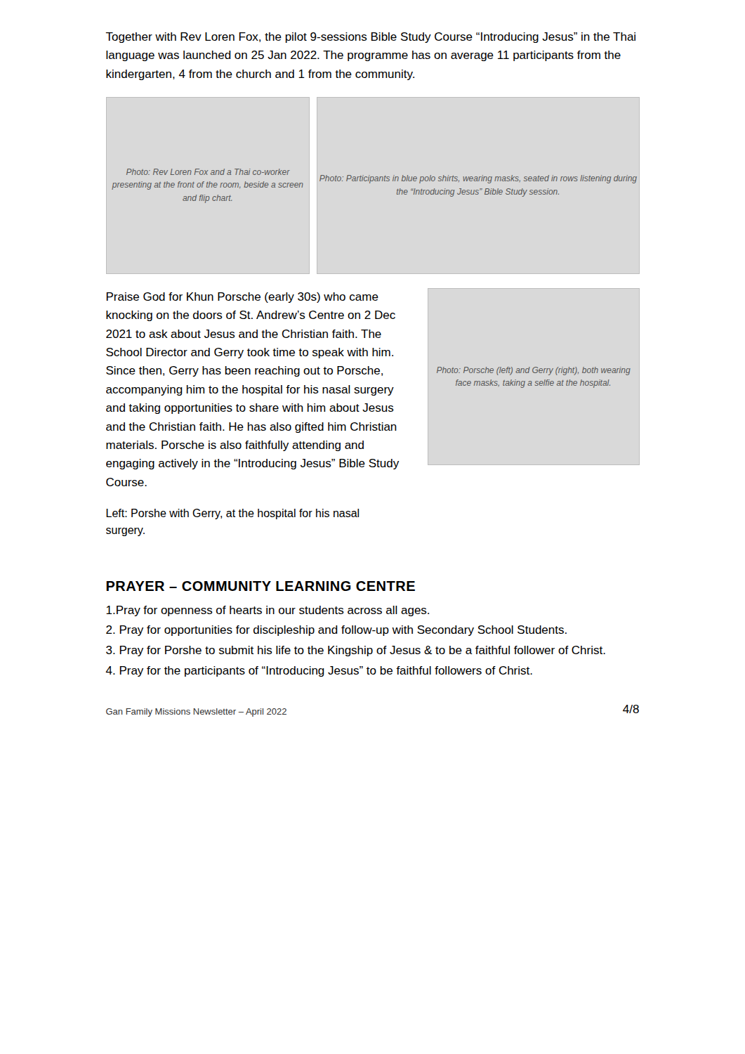Together with Rev Loren Fox, the pilot 9-sessions Bible Study Course “Introducing Jesus” in the Thai language was launched on 25 Jan 2022. The programme has on average 11 participants from the kindergarten, 4 from the church and 1 from the community.
Photo: Rev Loren Fox and a Thai co-worker presenting at the front of the room, beside a screen and flip chart.
Photo: Participants in blue polo shirts, wearing masks, seated in rows listening during the “Introducing Jesus” Bible Study session.
Photo: Porsche (left) and Gerry (right), both wearing face masks, taking a selfie at the hospital.
Praise God for Khun Porsche (early 30s) who came knocking on the doors of St. Andrew’s Centre on 2 Dec 2021 to ask about Jesus and the Christian faith. The School Director and Gerry took time to speak with him. Since then, Gerry has been reaching out to Porsche, accompanying him to the hospital for his nasal surgery and taking opportunities to share with him about Jesus and the Christian faith. He has also gifted him Christian materials. Porsche is also faithfully attending and engaging actively in the “Introducing Jesus” Bible Study Course.
Left: Porshe with Gerry, at the hospital for his nasal surgery.
PRAYER – COMMUNITY LEARNING CENTRE
1.Pray for openness of hearts in our students across all ages.
2. Pray for opportunities for discipleship and follow-up with Secondary School Students.
3. Pray for Porshe to submit his life to the Kingship of Jesus & to be a faithful follower of Christ.
4. Pray for the participants of “Introducing Jesus” to be faithful followers of Christ.
Gan Family Missions Newsletter – April 2022 4/8